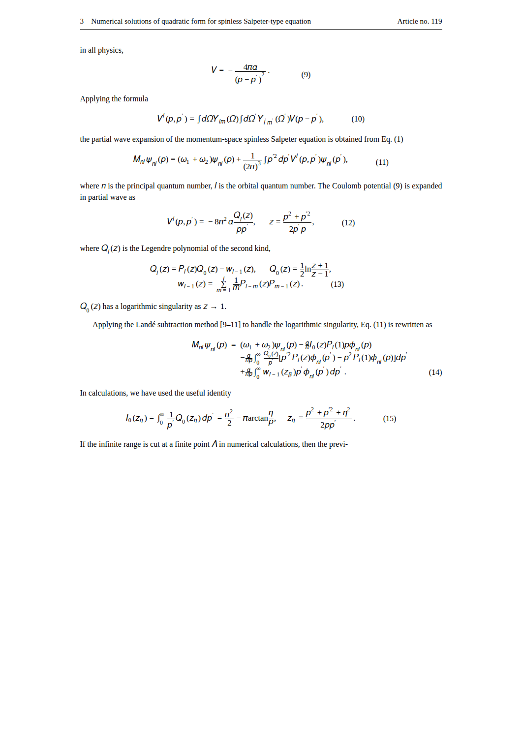3 Numerical solutions of quadratic form for spinless Salpeter-type equation Article no. 119
in all physics,
V = − 4πα (p−p′) 2 .
(9)
Applying the formula
Vl (p,p′) = ∫ dΩ Ylm (Ω) ∫ dΩ′ Yl′m′ (Ω′) V (p−p′) ,
(10)
the partial wave expansion of the momentum-space spinless Salpeter equation is obtained from Eq. (1)
Mnl ψnl (p) = (ω1+ω2) ψnl (p) + 1(2π)3 ∫ p′2 dp′ Vl (p,p′) ψnl (p′) ,
(11)
where n is the principal quantum number, l is the orbital quantum number. The Coulomb potential (9) is expanded in partial wave as
Vl (p,p′) = −8π2α Ql(z) pp′ , z = p2+p′2 2p′p ,
(12)
where Ql(z) is the Legendre polynomial of the second kind,
Ql(z) = Pl(z) Q0(z) − wl−1(z) , Q0(z) = 12 ln z+1 z−1 ,
wl−1(z) = ∑ m=1 l 1m Pl−m(z) Pm−1(z) .
(13)
Q0(z) has a logarithmic singularity as z→1.
Applying the Landé subtraction method [9–11] to handle the logarithmic singularity, Eq. (11) is rewritten as
Mnl ψnl (p)
=
(ω1+ω2) ψnl (p) − απ I0(z) Pl(1) p ϕnl (p)
− απp ∫0∞ Q0(z) p′ [ p′2 Pl(z) ϕnl (p′) − p2 Pl(1) ϕnl (p) ] dp′
+ απp ∫0∞ wl−1 (zβ) p′ ϕnl (p′) dp′ .
(14)
In calculations, we have used the useful identity
I0 (zη) = ∫0∞ 1p′ Q0 (zη) dp′ = π22 − π arctan ηp , zη ≡ p2+p′2+η2 2pp′ .
(15)
If the infinite range is cut at a finite point Λ in numerical calculations, then the previ-